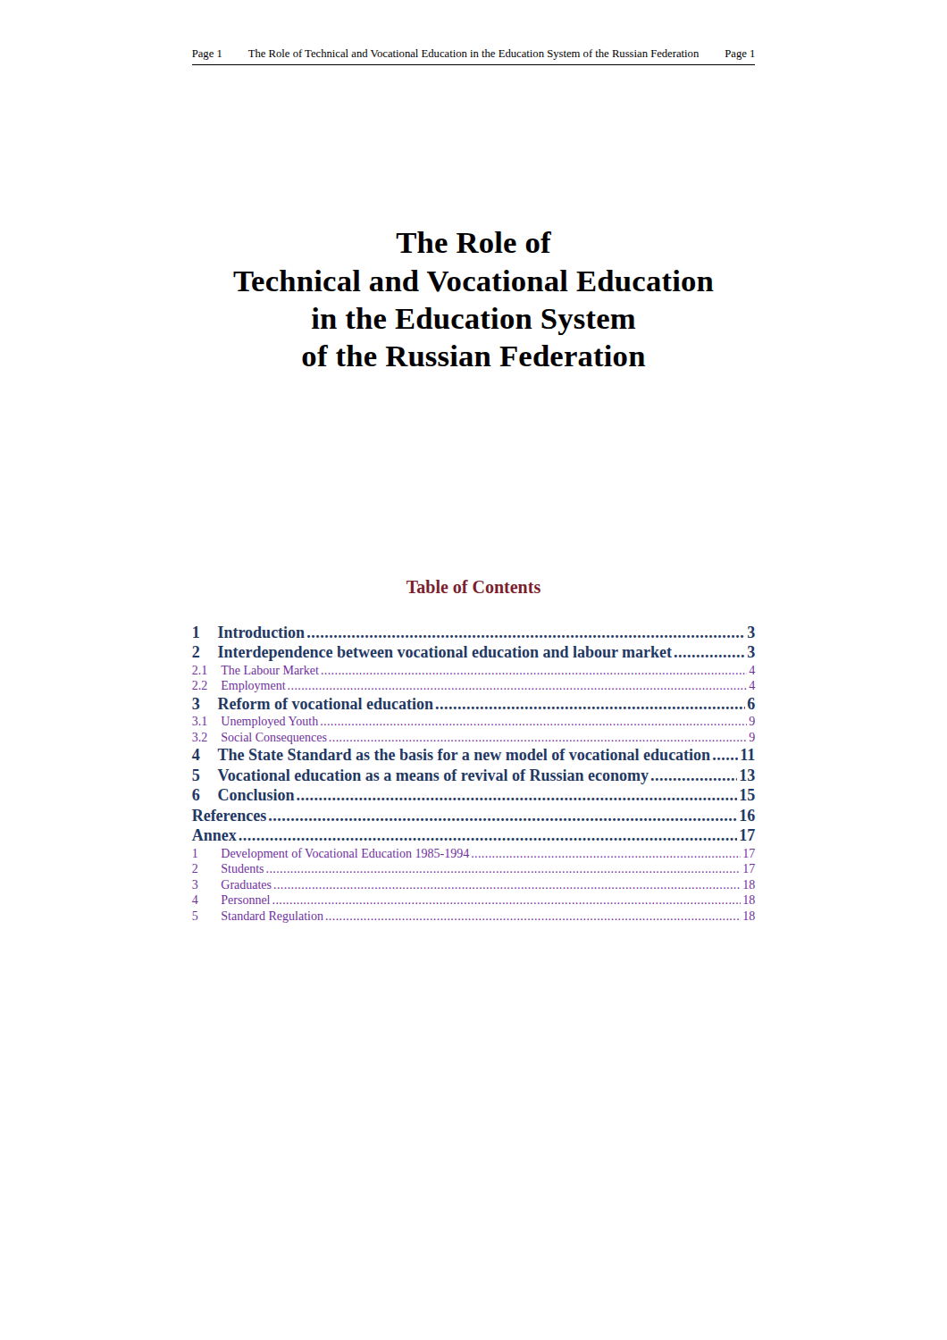Page 1 The Role of Technical and Vocational Education in the Education System of the Russian Federation Page 1
The Role of
Technical and Vocational Education
in the Education System
of the Russian Federation
Table of Contents
1 Introduction 3
2 Interdependence between vocational education and labour market 3
2.1 The Labour Market 4
2.2 Employment 4
3 Reform of vocational education 6
3.1 Unemployed Youth 9
3.2 Social Consequences 9
4 The State Standard as the basis for a new model of vocational education 11
5 Vocational education as a means of revival of Russian economy 13
6 Conclusion 15
References 16
Annex 17
1 Development of Vocational Education 1985-1994 17
2 Students 17
3 Graduates 18
4 Personnel 18
5 Standard Regulation 18